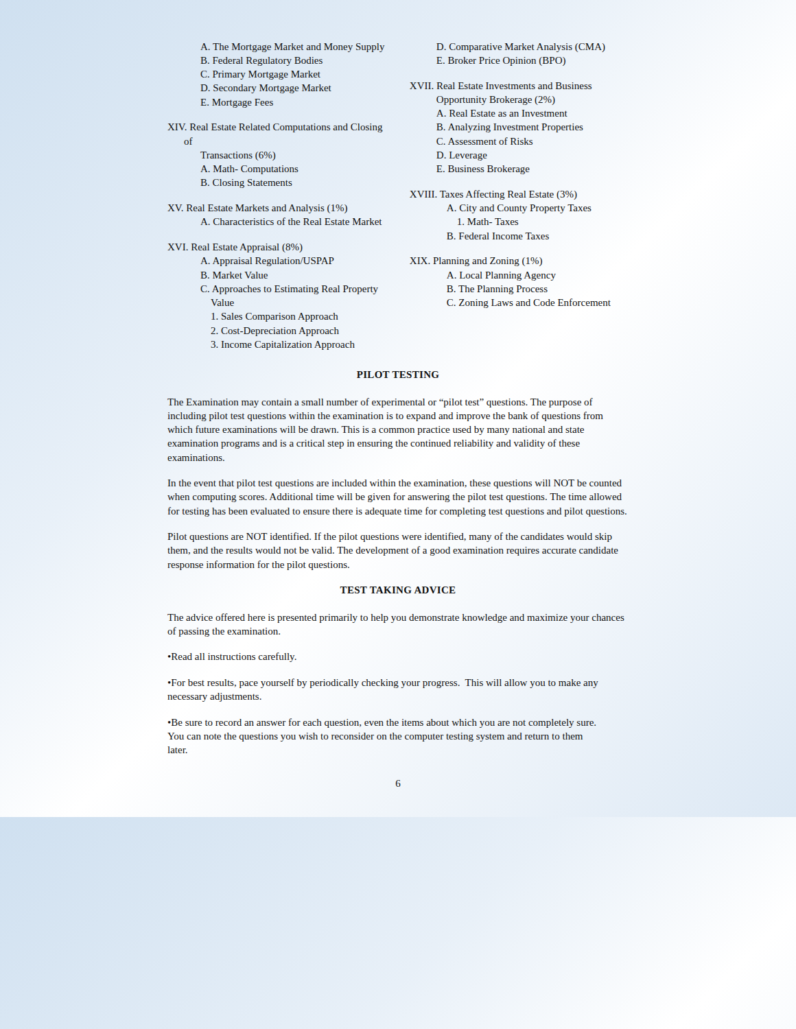A. The Mortgage Market and Money Supply
B. Federal Regulatory Bodies
C. Primary Mortgage Market
D. Secondary Mortgage Market
E. Mortgage Fees
XIV. Real Estate Related Computations and Closing of
Transactions (6%)
A. Math- Computations
B. Closing Statements
XV. Real Estate Markets and Analysis (1%)
A. Characteristics of the Real Estate Market
XVI. Real Estate Appraisal (8%)
A. Appraisal Regulation/USPAP
B. Market Value
C. Approaches to Estimating Real Property
Value
1. Sales Comparison Approach
2. Cost-Depreciation Approach
3. Income Capitalization Approach
D. Comparative Market Analysis (CMA)
E. Broker Price Opinion (BPO)
XVII. Real Estate Investments and Business
Opportunity Brokerage (2%)
A. Real Estate as an Investment
B. Analyzing Investment Properties
C. Assessment of Risks
D. Leverage
E. Business Brokerage
XVIII. Taxes Affecting Real Estate (3%)
A. City and County Property Taxes
1. Math- Taxes
B. Federal Income Taxes
XIX. Planning and Zoning (1%)
A. Local Planning Agency
B. The Planning Process
C. Zoning Laws and Code Enforcement
PILOT TESTING
The Examination may contain a small number of experimental or “pilot test” questions. The purpose of including pilot test questions within the examination is to expand and improve the bank of questions from which future examinations will be drawn. This is a common practice used by many national and state examination programs and is a critical step in ensuring the continued reliability and validity of these examinations.
In the event that pilot test questions are included within the examination, these questions will NOT be counted when computing scores. Additional time will be given for answering the pilot test questions. The time allowed for testing has been evaluated to ensure there is adequate time for completing test questions and pilot questions.
Pilot questions are NOT identified. If the pilot questions were identified, many of the candidates would skip them, and the results would not be valid. The development of a good examination requires accurate candidate response information for the pilot questions.
TEST TAKING ADVICE
The advice offered here is presented primarily to help you demonstrate knowledge and maximize your chances of passing the examination.
•Read all instructions carefully.
•For best results, pace yourself by periodically checking your progress. This will allow you to make any necessary adjustments.
•Be sure to record an answer for each question, even the items about which you are not completely sure.
You can note the questions you wish to reconsider on the computer testing system and return to them
later.
6